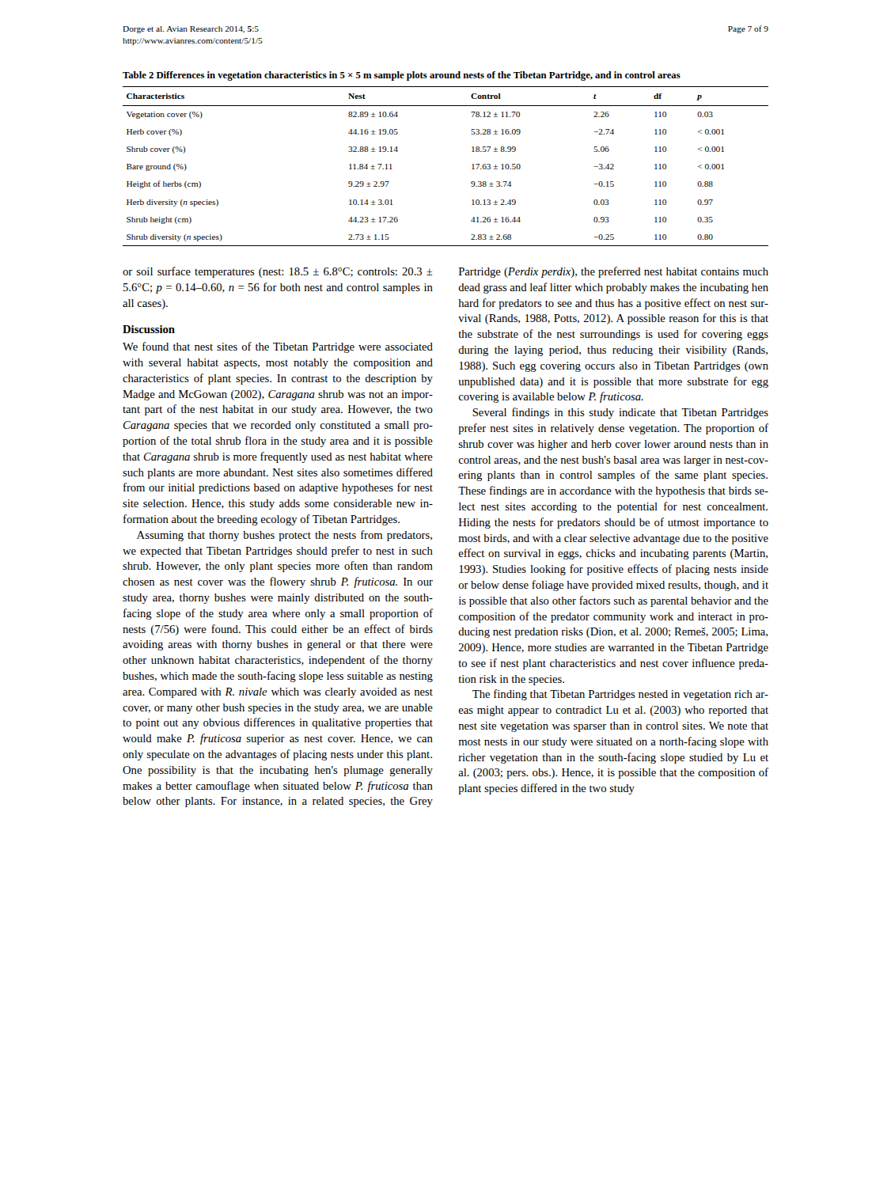Dorge et al. Avian Research 2014, 5:5
http://www.avianres.com/content/5/1/5
Page 7 of 9
Table 2 Differences in vegetation characteristics in 5 × 5 m sample plots around nests of the Tibetan Partridge, and in control areas
| Characteristics | Nest | Control | t | df | p |
| --- | --- | --- | --- | --- | --- |
| Vegetation cover (%) | 82.89 ± 10.64 | 78.12 ± 11.70 | 2.26 | 110 | 0.03 |
| Herb cover (%) | 44.16 ± 19.05 | 53.28 ± 16.09 | −2.74 | 110 | < 0.001 |
| Shrub cover (%) | 32.88 ± 19.14 | 18.57 ± 8.99 | 5.06 | 110 | < 0.001 |
| Bare ground (%) | 11.84 ± 7.11 | 17.63 ± 10.50 | −3.42 | 110 | < 0.001 |
| Height of herbs (cm) | 9.29 ± 2.97 | 9.38 ± 3.74 | −0.15 | 110 | 0.88 |
| Herb diversity ( n species) | 10.14 ± 3.01 | 10.13 ± 2.49 | 0.03 | 110 | 0.97 |
| Shrub height (cm) | 44.23 ± 17.26 | 41.26 ± 16.44 | 0.93 | 110 | 0.35 |
| Shrub diversity ( n species) | 2.73 ± 1.15 | 2.83 ± 2.68 | −0.25 | 110 | 0.80 |
or soil surface temperatures (nest: 18.5 ± 6.8°C; controls: 20.3 ± 5.6°C; p = 0.14–0.60, n = 56 for both nest and control samples in all cases).
Discussion
We found that nest sites of the Tibetan Partridge were associated with several habitat aspects, most notably the composition and characteristics of plant species. In contrast to the description by Madge and McGowan (2002), Caragana shrub was not an important part of the nest habitat in our study area. However, the two Caragana species that we recorded only constituted a small proportion of the total shrub flora in the study area and it is possible that Caragana shrub is more frequently used as nest habitat where such plants are more abundant. Nest sites also sometimes differed from our initial predictions based on adaptive hypotheses for nest site selection. Hence, this study adds some considerable new information about the breeding ecology of Tibetan Partridges.
Assuming that thorny bushes protect the nests from predators, we expected that Tibetan Partridges should prefer to nest in such shrub. However, the only plant species more often than random chosen as nest cover was the flowery shrub P. fruticosa. In our study area, thorny bushes were mainly distributed on the south-facing slope of the study area where only a small proportion of nests (7/56) were found. This could either be an effect of birds avoiding areas with thorny bushes in general or that there were other unknown habitat characteristics, independent of the thorny bushes, which made the south-facing slope less suitable as nesting area. Compared with R. nivale which was clearly avoided as nest cover, or many other bush species in the study area, we are unable to point out any obvious differences in qualitative properties that would make P. fruticosa superior as nest cover. Hence, we can only speculate on the advantages of placing nests under this plant. One possibility is that the incubating hen's plumage generally makes a better camouflage when situated below P. fruticosa than below other plants. For instance, in a related species, the Grey Partridge (Perdix perdix), the preferred nest habitat contains much dead grass and leaf litter which probably makes the incubating hen hard for predators to see and thus has a positive effect on nest survival (Rands, 1988, Potts, 2012). A possible reason for this is that the substrate of the nest surroundings is used for covering eggs during the laying period, thus reducing their visibility (Rands, 1988). Such egg covering occurs also in Tibetan Partridges (own unpublished data) and it is possible that more substrate for egg covering is available below P. fruticosa.
Several findings in this study indicate that Tibetan Partridges prefer nest sites in relatively dense vegetation. The proportion of shrub cover was higher and herb cover lower around nests than in control areas, and the nest bush's basal area was larger in nest-covering plants than in control samples of the same plant species. These findings are in accordance with the hypothesis that birds select nest sites according to the potential for nest concealment. Hiding the nests for predators should be of utmost importance to most birds, and with a clear selective advantage due to the positive effect on survival in eggs, chicks and incubating parents (Martin, 1993). Studies looking for positive effects of placing nests inside or below dense foliage have provided mixed results, though, and it is possible that also other factors such as parental behavior and the composition of the predator community work and interact in producing nest predation risks (Dion, et al. 2000; Remeš, 2005; Lima, 2009). Hence, more studies are warranted in the Tibetan Partridge to see if nest plant characteristics and nest cover influence predation risk in the species.
The finding that Tibetan Partridges nested in vegetation rich areas might appear to contradict Lu et al. (2003) who reported that nest site vegetation was sparser than in control sites. We note that most nests in our study were situated on a north-facing slope with richer vegetation than in the south-facing slope studied by Lu et al. (2003; pers. obs.). Hence, it is possible that the composition of plant species differed in the two study